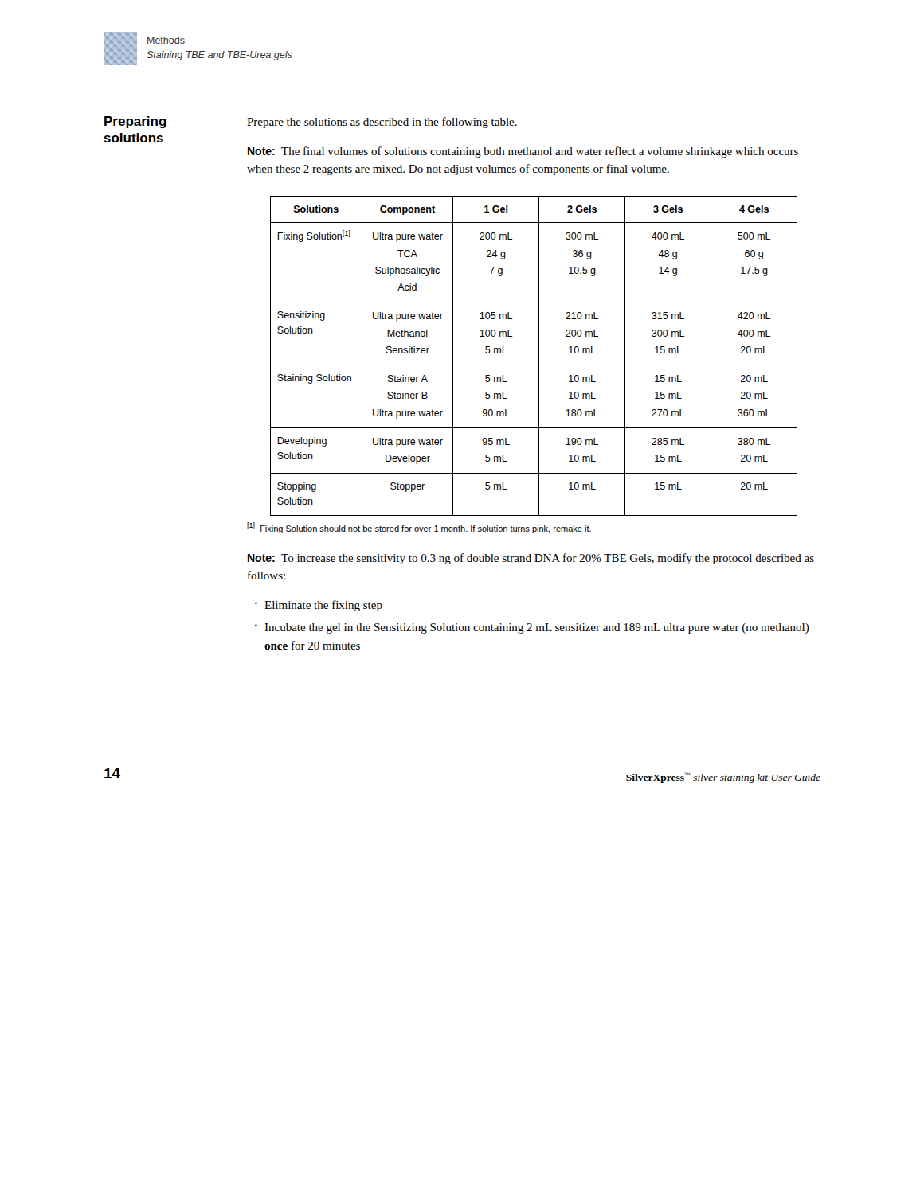Methods
Staining TBE and TBE-Urea gels
Preparing
solutions
Prepare the solutions as described in the following table.
Note: The final volumes of solutions containing both methanol and water reflect a volume shrinkage which occurs when these 2 reagents are mixed. Do not adjust volumes of components or final volume.
| Solutions | Component | 1 Gel | 2 Gels | 3 Gels | 4 Gels |
| --- | --- | --- | --- | --- | --- |
| Fixing Solution [1] | Ultra pure water TCA Sulphosalicylic Acid | 200 mL 24 g 7 g | 300 mL 36 g 10.5 g | 400 mL 48 g 14 g | 500 mL 60 g 17.5 g |
| Sensitizing Solution | Ultra pure water Methanol Sensitizer | 105 mL 100 mL 5 mL | 210 mL 200 mL 10 mL | 315 mL 300 mL 15 mL | 420 mL 400 mL 20 mL |
| Staining Solution | Stainer A Stainer B Ultra pure water | 5 mL 5 mL 90 mL | 10 mL 10 mL 180 mL | 15 mL 15 mL 270 mL | 20 mL 20 mL 360 mL |
| Developing Solution | Ultra pure water Developer | 95 mL 5 mL | 190 mL 10 mL | 285 mL 15 mL | 380 mL 20 mL |
| Stopping Solution | Stopper | 5 mL | 10 mL | 15 mL | 20 mL |
[1] Fixing Solution should not be stored for over 1 month. If solution turns pink, remake it.
Note: To increase the sensitivity to 0.3 ng of double strand DNA for 20% TBE Gels, modify the protocol described as follows:
Eliminate the fixing step
Incubate the gel in the Sensitizing Solution containing 2 mL sensitizer and 189 mL ultra pure water (no methanol) once for 20 minutes
14
SilverXpress™ silver staining kit User Guide